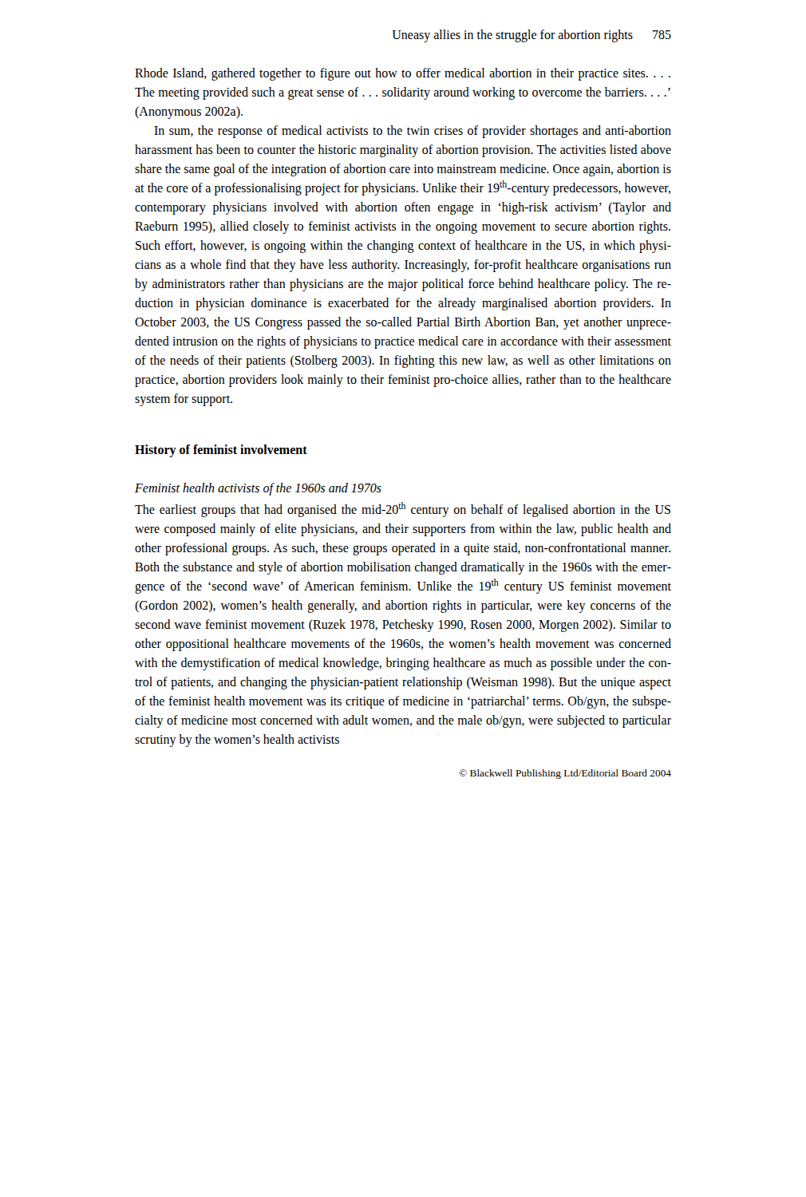Uneasy allies in the struggle for abortion rights785
Rhode Island, gathered together to figure out how to offer medical abortion in their practice sites. . . . The meeting provided such a great sense of . . . solidarity around working to overcome the barriers. . . .’ (Anonymous 2002a).
In sum, the response of medical activists to the twin crises of provider shortages and anti-abortion harassment has been to counter the historic marginality of abortion provision. The activities listed above share the same goal of the integration of abortion care into mainstream medicine. Once again, abortion is at the core of a professionalising project for physicians. Unlike their 19th-century predecessors, however, contemporary physicians involved with abortion often engage in ‘high-risk activism’ (Taylor and Raeburn 1995), allied closely to feminist activists in the ongoing movement to secure abortion rights. Such effort, however, is ongoing within the changing context of healthcare in the US, in which physicians as a whole find that they have less authority. Increasingly, for-profit healthcare organisations run by administrators rather than physicians are the major political force behind healthcare policy. The reduction in physician dominance is exacerbated for the already marginalised abortion providers. In October 2003, the US Congress passed the so-called Partial Birth Abortion Ban, yet another unprecedented intrusion on the rights of physicians to practice medical care in accordance with their assessment of the needs of their patients (Stolberg 2003). In fighting this new law, as well as other limitations on practice, abortion providers look mainly to their feminist pro-choice allies, rather than to the healthcare system for support.
History of feminist involvement
Feminist health activists of the 1960s and 1970s
The earliest groups that had organised the mid-20th century on behalf of legalised abortion in the US were composed mainly of elite physicians, and their supporters from within the law, public health and other professional groups. As such, these groups operated in a quite staid, non-confrontational manner. Both the substance and style of abortion mobilisation changed dramatically in the 1960s with the emergence of the ‘second wave’ of American feminism. Unlike the 19th century US feminist movement (Gordon 2002), women’s health generally, and abortion rights in particular, were key concerns of the second wave feminist movement (Ruzek 1978, Petchesky 1990, Rosen 2000, Morgen 2002). Similar to other oppositional healthcare movements of the 1960s, the women’s health movement was concerned with the demystification of medical knowledge, bringing healthcare as much as possible under the control of patients, and changing the physician-patient relationship (Weisman 1998). But the unique aspect of the feminist health movement was its critique of medicine in ‘patriarchal’ terms. Ob/gyn, the subspecialty of medicine most concerned with adult women, and the male ob/gyn, were subjected to particular scrutiny by the women’s health activists
© Blackwell Publishing Ltd/Editorial Board 2004